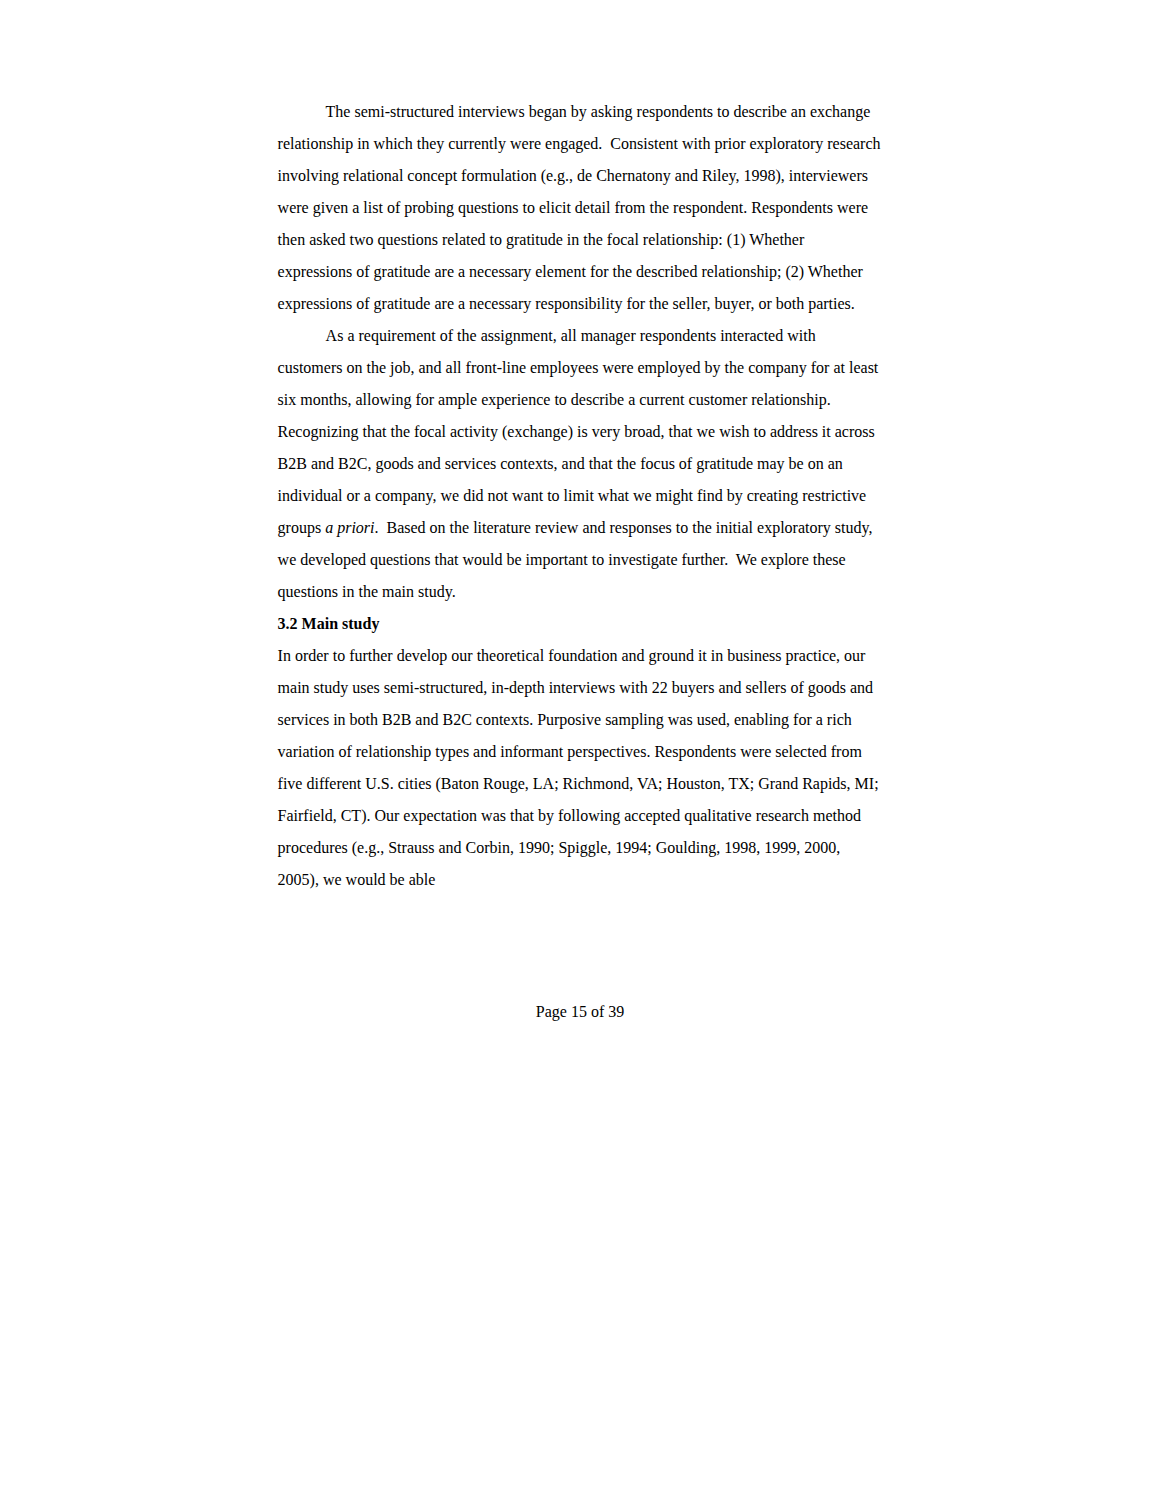The semi-structured interviews began by asking respondents to describe an exchange relationship in which they currently were engaged. Consistent with prior exploratory research involving relational concept formulation (e.g., de Chernatony and Riley, 1998), interviewers were given a list of probing questions to elicit detail from the respondent. Respondents were then asked two questions related to gratitude in the focal relationship: (1) Whether expressions of gratitude are a necessary element for the described relationship; (2) Whether expressions of gratitude are a necessary responsibility for the seller, buyer, or both parties.
As a requirement of the assignment, all manager respondents interacted with customers on the job, and all front-line employees were employed by the company for at least six months, allowing for ample experience to describe a current customer relationship. Recognizing that the focal activity (exchange) is very broad, that we wish to address it across B2B and B2C, goods and services contexts, and that the focus of gratitude may be on an individual or a company, we did not want to limit what we might find by creating restrictive groups a priori. Based on the literature review and responses to the initial exploratory study, we developed questions that would be important to investigate further. We explore these questions in the main study.
3.2 Main study
In order to further develop our theoretical foundation and ground it in business practice, our main study uses semi-structured, in-depth interviews with 22 buyers and sellers of goods and services in both B2B and B2C contexts. Purposive sampling was used, enabling for a rich variation of relationship types and informant perspectives. Respondents were selected from five different U.S. cities (Baton Rouge, LA; Richmond, VA; Houston, TX; Grand Rapids, MI; Fairfield, CT). Our expectation was that by following accepted qualitative research method procedures (e.g., Strauss and Corbin, 1990; Spiggle, 1994; Goulding, 1998, 1999, 2000, 2005), we would be able
Page 15 of 39